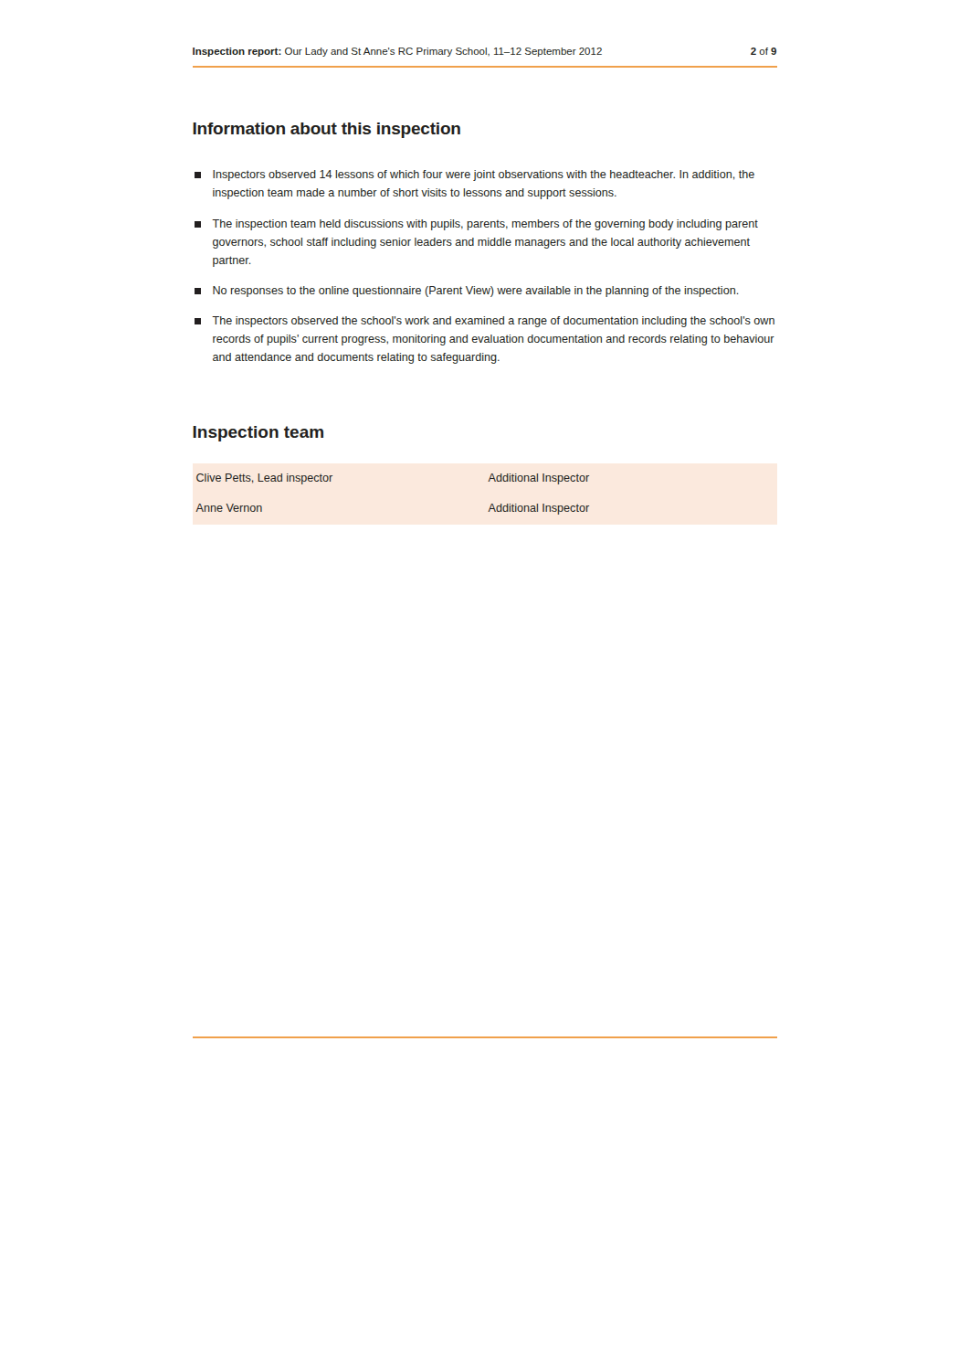Inspection report: Our Lady and St Anne's RC Primary School, 11–12 September 2012
2 of 9
Information about this inspection
Inspectors observed 14 lessons of which four were joint observations with the headteacher. In addition, the inspection team made a number of short visits to lessons and support sessions.
The inspection team held discussions with pupils, parents, members of the governing body including parent governors, school staff including senior leaders and middle managers and the local authority achievement partner.
No responses to the online questionnaire (Parent View) were available in the planning of the inspection.
The inspectors observed the school's work and examined a range of documentation including the school's own records of pupils' current progress, monitoring and evaluation documentation and records relating to behaviour and attendance and documents relating to safeguarding.
Inspection team
| Clive Petts, Lead inspector | Additional Inspector |
| Anne Vernon | Additional Inspector |